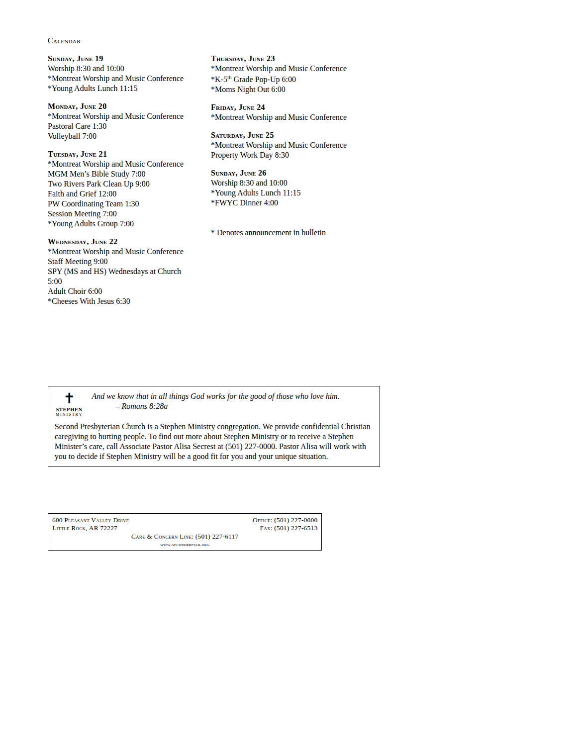Calendar
Sunday, June 19
Worship 8:30 and 10:00
*Montreat Worship and Music Conference
*Young Adults Lunch 11:15
Monday, June 20
*Montreat Worship and Music Conference
Pastoral Care 1:30
Volleyball 7:00
Tuesday, June 21
*Montreat Worship and Music Conference
MGM Men’s Bible Study 7:00
Two Rivers Park Clean Up 9:00
Faith and Grief 12:00
PW Coordinating Team 1:30
Session Meeting 7:00
*Young Adults Group 7:00
Wednesday, June 22
*Montreat Worship and Music Conference
Staff Meeting 9:00
SPY (MS and HS) Wednesdays at Church 5:00
Adult Choir 6:00
*Cheeses With Jesus 6:30
Thursday, June 23
*Montreat Worship and Music Conference
*K-5th Grade Pop-Up 6:00
*Moms Night Out 6:00
Friday, June 24
*Montreat Worship and Music Conference
Saturday, June 25
*Montreat Worship and Music Conference
Property Work Day 8:30
Sunday, June 26
Worship 8:30 and 10:00
*Young Adults Lunch 11:15
*FWYC Dinner 4:00
* Denotes announcement in bulletin
✝ STEPHEN MINISTRY
And we know that in all things God works for the good of those who love him. – Romans 8:28a
Second Presbyterian Church is a Stephen Ministry congregation. We provide confidential Christian caregiving to hurting people. To find out more about Stephen Ministry or to receive a Stephen Minister’s care, call Associate Pastor Alisa Secrest at (501) 227-0000. Pastor Alisa will work with you to decide if Stephen Ministry will be a good fit for you and your unique situation.
600 Pleasant Valley Drive Office: (501) 227-0000
Little Rock, AR 72227 Fax: (501) 227-6513
Care & Concern Line: (501) 227-6117
www.secondpreslr.org